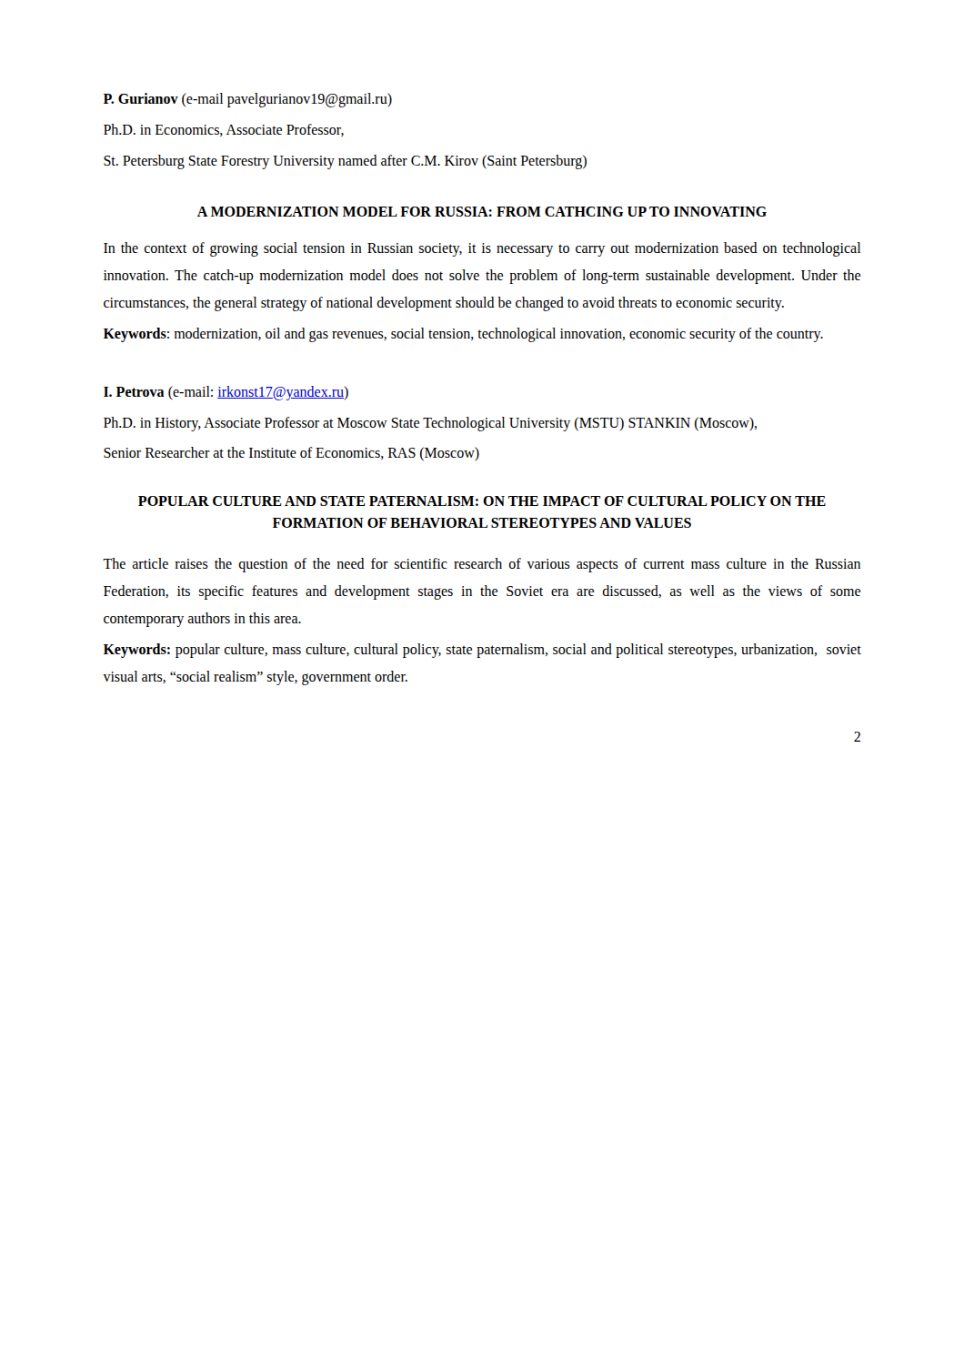P. Gurianov (e-mail pavelgurianov19@gmail.ru)
Ph.D. in Economics, Associate Professor,
St. Petersburg State Forestry University named after C.M. Kirov (Saint Petersburg)
A modernization model for Russia: from cathcing up to innovating
In the context of growing social tension in Russian society, it is necessary to carry out modernization based on technological innovation. The catch-up modernization model does not solve the problem of long-term sustainable development. Under the circumstances, the general strategy of national development should be changed to avoid threats to economic security.
Keywords: modernization, oil and gas revenues, social tension, technological innovation, economic security of the country.
I. Petrova (e-mail: irkonst17@yandex.ru)
Ph.D. in History, Associate Professor at Moscow State Technological University (MSTU) STANKIN (Moscow),
Senior Researcher at the Institute of Economics, RAS (Moscow)
Popular culture and state paternalism: on the impact of cultural policy on the formation of behavioral stereotypes and values
The article raises the question of the need for scientific research of various aspects of current mass culture in the Russian Federation, its specific features and development stages in the Soviet era are discussed, as well as the views of some contemporary authors in this area.
Keywords: popular culture, mass culture, cultural policy, state paternalism, social and political stereotypes, urbanization, soviet visual arts, “social realism” style, government order.
2